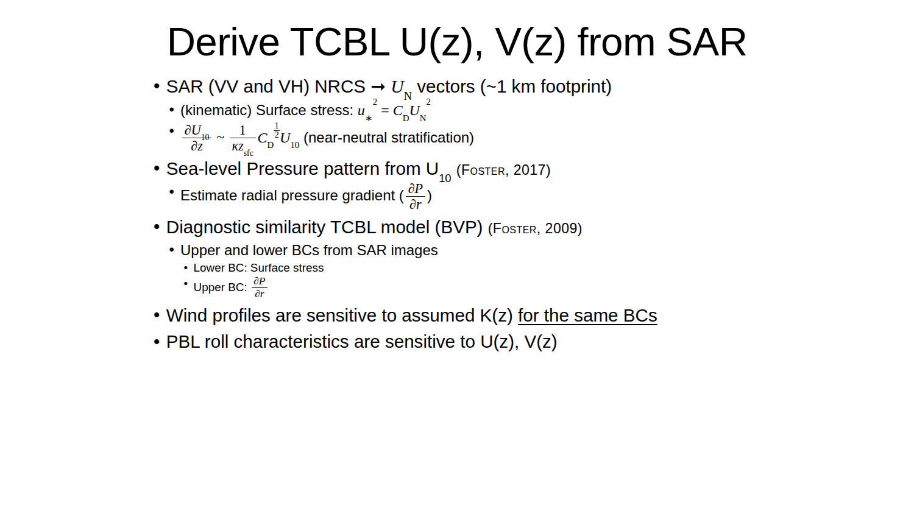Derive TCBL U(z), V(z) from SAR
SAR (VV and VH) NRCS ➞ UN vectors (~1 km footprint)
(kinematic) Surface stress: u∗2 = CDUN2
∂U10∂z~1 κzsfc CD12 U10 (near-neutral stratification)
Sea-level Pressure pattern from U10 (Foster, 2017)
Estimate radial pressure gradient (∂P∂r)
Diagnostic similarity TCBL model (BVP) (Foster, 2009)
Upper and lower BCs from SAR images
Lower BC: Surface stress
Upper BC: ∂P∂r
Wind profiles are sensitive to assumed K(z) for the same BCs
PBL roll characteristics are sensitive to U(z), V(z)